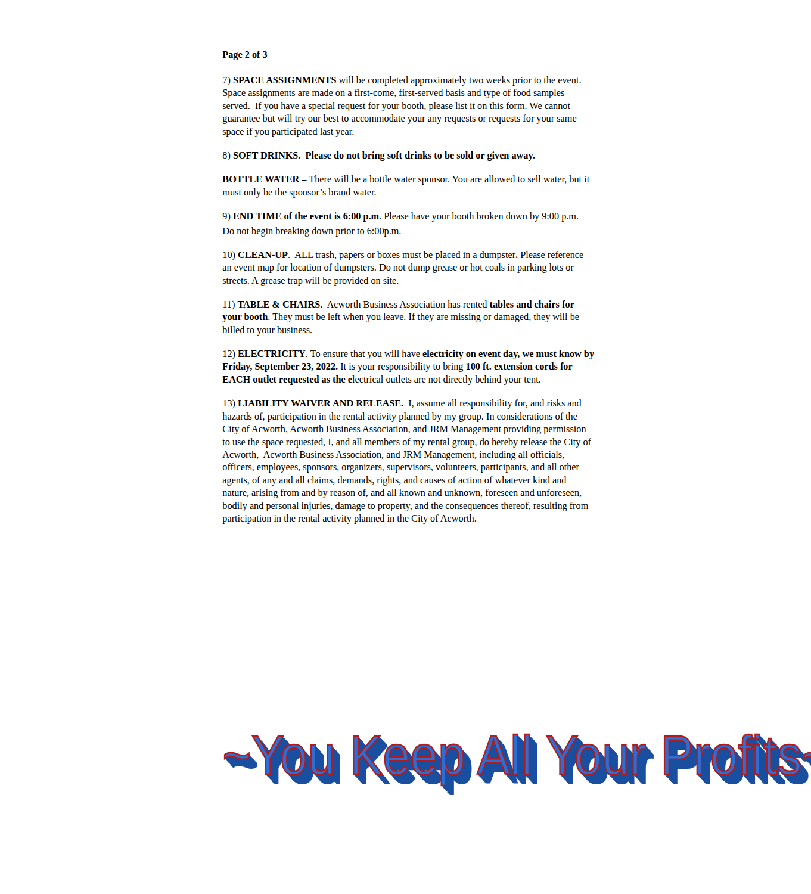Page 2 of 3
7) SPACE ASSIGNMENTS will be completed approximately two weeks prior to the event. Space assignments are made on a first-come, first-served basis and type of food samples served. If you have a special request for your booth, please list it on this form. We cannot guarantee but will try our best to accommodate your any requests or requests for your same space if you participated last year.
8) SOFT DRINKS. Please do not bring soft drinks to be sold or given away.
BOTTLE WATER – There will be a bottle water sponsor. You are allowed to sell water, but it must only be the sponsor’s brand water.
9) END TIME of the event is 6:00 p.m. Please have your booth broken down by 9:00 p.m.
Do not begin breaking down prior to 6:00p.m.
10) CLEAN-UP. ALL trash, papers or boxes must be placed in a dumpster. Please reference an event map for location of dumpsters. Do not dump grease or hot coals in parking lots or streets. A grease trap will be provided on site.
11) TABLE & CHAIRS. Acworth Business Association has rented tables and chairs for your booth. They must be left when you leave. If they are missing or damaged, they will be billed to your business.
12) ELECTRICITY. To ensure that you will have electricity on event day, we must know by Friday, September 23, 2022. It is your responsibility to bring 100 ft. extension cords for EACH outlet requested as the electrical outlets are not directly behind your tent.
13) LIABILITY WAIVER AND RELEASE. I, assume all responsibility for, and risks and hazards of, participation in the rental activity planned by my group. In considerations of the City of Acworth, Acworth Business Association, and JRM Management providing permission to use the space requested, I, and all members of my rental group, do hereby release the City of Acworth, Acworth Business Association, and JRM Management, including all officials, officers, employees, sponsors, organizers, supervisors, volunteers, participants, and all other agents, of any and all claims, demands, rights, and causes of action of whatever kind and nature, arising from and by reason of, and all known and unknown, foreseen and unforeseen, bodily and personal injuries, damage to property, and the consequences thereof, resulting from participation in the rental activity planned in the City of Acworth.
~You Keep All Your Profits~